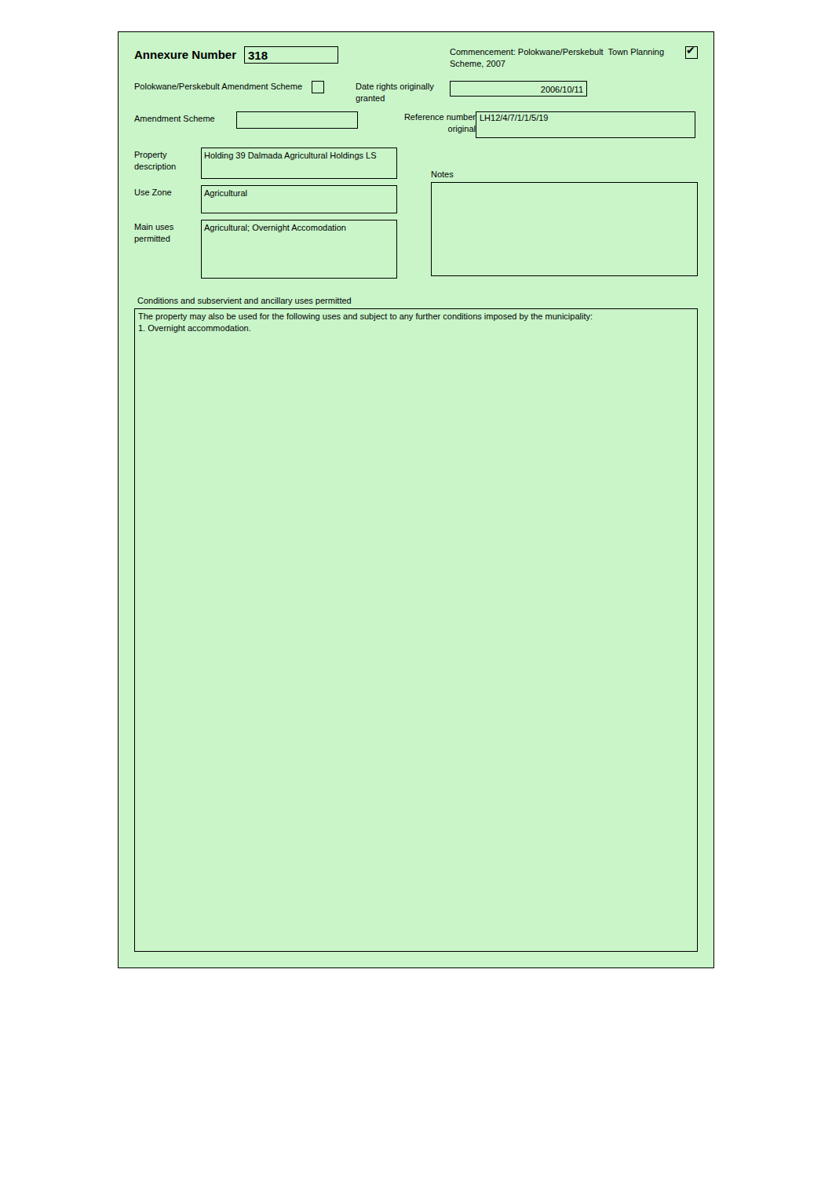Annexure Number
318
Commencement: Polokwane/Perskebult Town Planning Scheme, 2007
Polokwane/Perskebult Amendment Scheme
Date rights originally granted
2006/10/11
Amendment Scheme
Reference number original
LH12/4/7/1/1/5/19
Property description
Holding 39 Dalmada Agricultural Holdings LS
Use Zone
Agricultural
Main uses permitted
Agricultural; Overnight Accomodation
Notes
Conditions and subservient and ancillary uses permitted
The property may also be used for the following uses and subject to any further conditions imposed by the municipality:
1. Overnight accommodation.